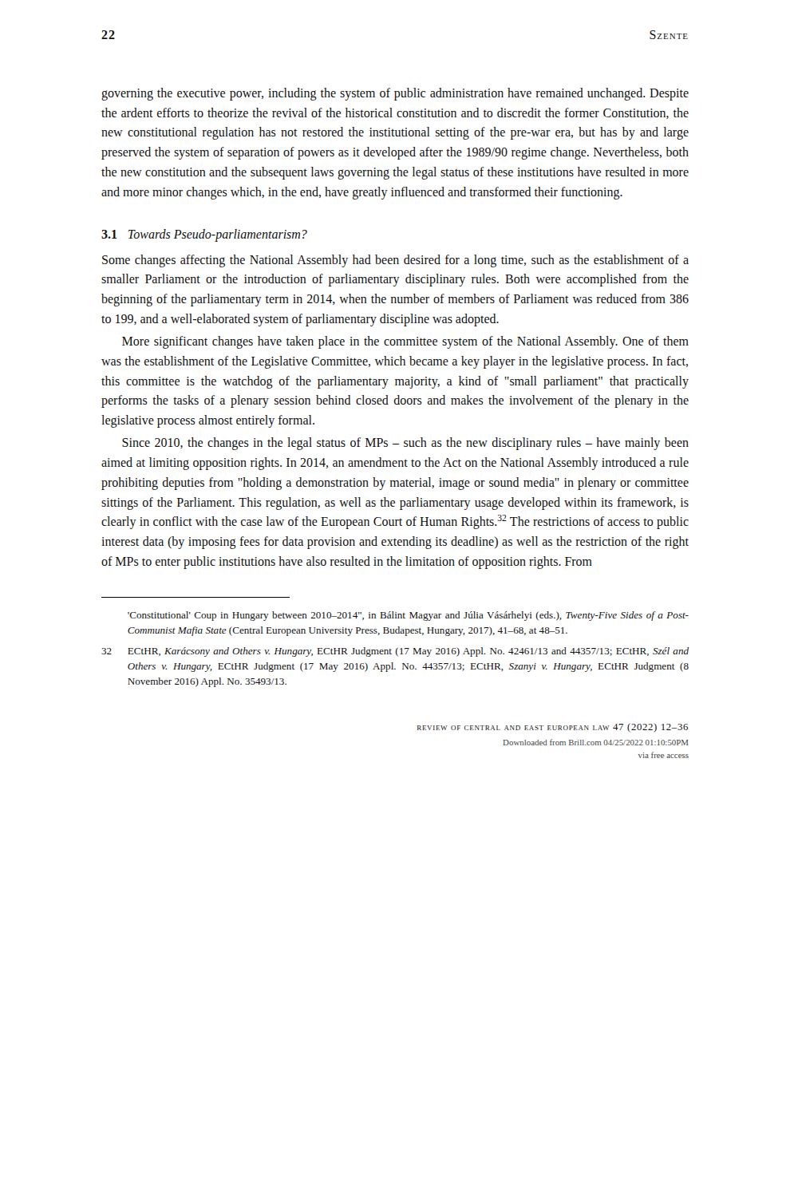22 Szente
governing the executive power, including the system of public administration have remained unchanged. Despite the ardent efforts to theorize the revival of the historical constitution and to discredit the former Constitution, the new constitutional regulation has not restored the institutional setting of the pre-war era, but has by and large preserved the system of separation of powers as it developed after the 1989/90 regime change. Nevertheless, both the new constitution and the subsequent laws governing the legal status of these institutions have resulted in more and more minor changes which, in the end, have greatly influenced and transformed their functioning.
3.1 Towards Pseudo-parliamentarism?
Some changes affecting the National Assembly had been desired for a long time, such as the establishment of a smaller Parliament or the introduction of parliamentary disciplinary rules. Both were accomplished from the beginning of the parliamentary term in 2014, when the number of members of Parliament was reduced from 386 to 199, and a well-elaborated system of parliamentary discipline was adopted.
More significant changes have taken place in the committee system of the National Assembly. One of them was the establishment of the Legislative Committee, which became a key player in the legislative process. In fact, this committee is the watchdog of the parliamentary majority, a kind of "small parliament" that practically performs the tasks of a plenary session behind closed doors and makes the involvement of the plenary in the legislative process almost entirely formal.
Since 2010, the changes in the legal status of MPs – such as the new disciplinary rules – have mainly been aimed at limiting opposition rights. In 2014, an amendment to the Act on the National Assembly introduced a rule prohibiting deputies from "holding a demonstration by material, image or sound media" in plenary or committee sittings of the Parliament. This regulation, as well as the parliamentary usage developed within its framework, is clearly in conflict with the case law of the European Court of Human Rights.32 The restrictions of access to public interest data (by imposing fees for data provision and extending its deadline) as well as the restriction of the right of MPs to enter public institutions have also resulted in the limitation of opposition rights. From
'Constitutional' Coup in Hungary between 2010–2014", in Bálint Magyar and Júlia Vásárhelyi (eds.), Twenty-Five Sides of a Post-Communist Mafia State (Central European University Press, Budapest, Hungary, 2017), 41–68, at 48–51.
32
ECtHR, Karácsony and Others v. Hungary, ECtHR Judgment (17 May 2016) Appl. No. 42461/13 and 44357/13; ECtHR, Szél and Others v. Hungary, ECtHR Judgment (17 May 2016) Appl. No. 44357/13; ECtHR, Szanyi v. Hungary, ECtHR Judgment (8 November 2016) Appl. No. 35493/13.
review of central and east european law 47 (2022) 12–36 Downloaded from Brill.com 04/25/2022 01:10:50PM
via free access